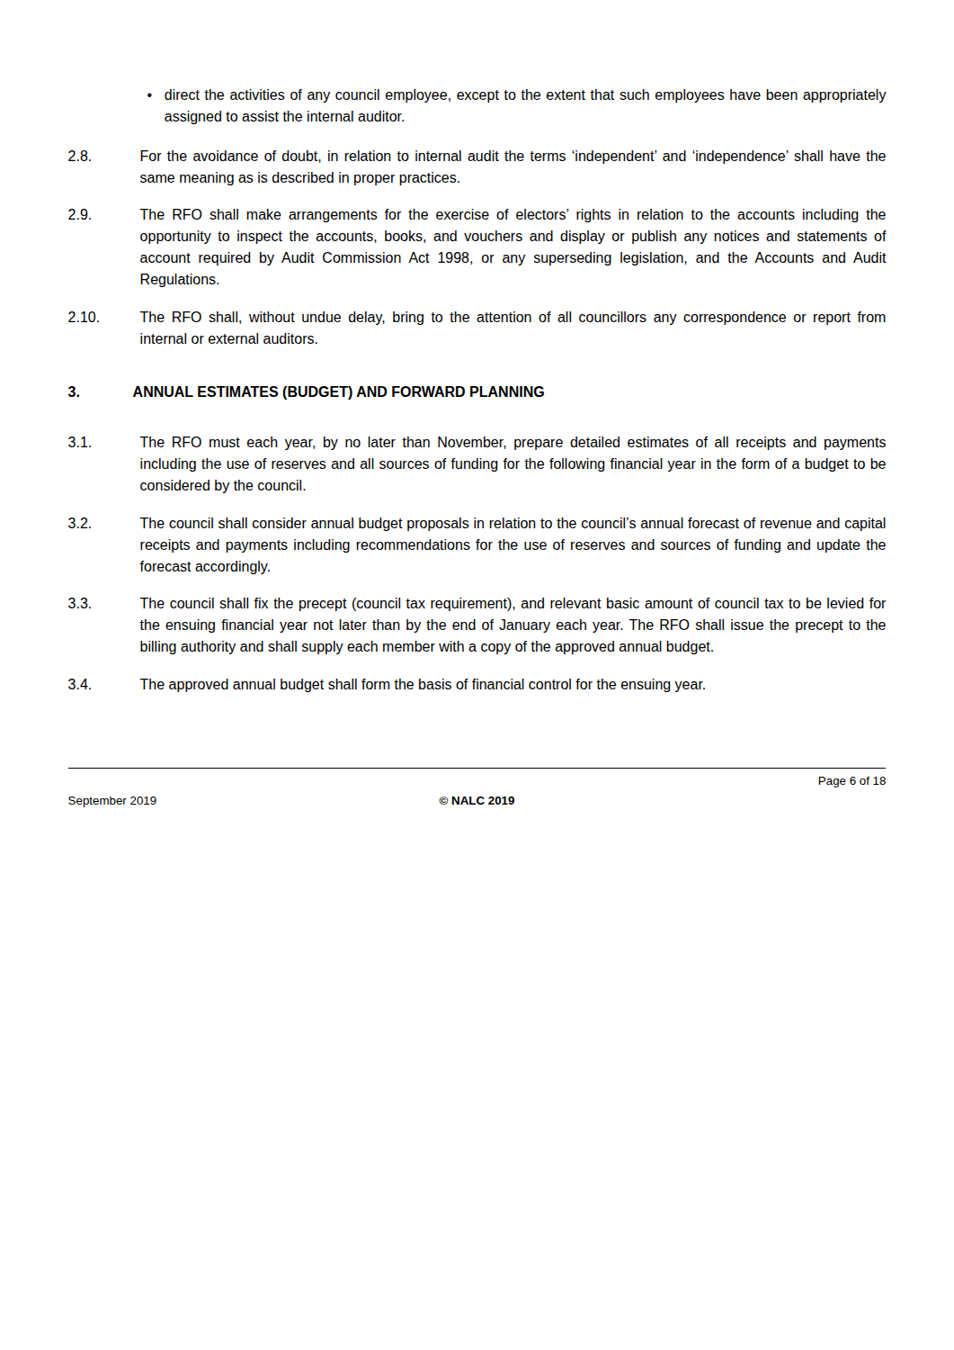direct the activities of any council employee, except to the extent that such employees have been appropriately assigned to assist the internal auditor.
2.8.
For the avoidance of doubt, in relation to internal audit the terms ‘independent’ and ‘independence’ shall have the same meaning as is described in proper practices.
2.9.
The RFO shall make arrangements for the exercise of electors’ rights in relation to the accounts including the opportunity to inspect the accounts, books, and vouchers and display or publish any notices and statements of account required by Audit Commission Act 1998, or any superseding legislation, and the Accounts and Audit Regulations.
2.10.
The RFO shall, without undue delay, bring to the attention of all councillors any correspondence or report from internal or external auditors.
3. ANNUAL ESTIMATES (BUDGET) AND FORWARD PLANNING
3.1.
The RFO must each year, by no later than November, prepare detailed estimates of all receipts and payments including the use of reserves and all sources of funding for the following financial year in the form of a budget to be considered by the council.
3.2.
The council shall consider annual budget proposals in relation to the council’s annual forecast of revenue and capital receipts and payments including recommendations for the use of reserves and sources of funding and update the forecast accordingly.
3.3.
The council shall fix the precept (council tax requirement), and relevant basic amount of council tax to be levied for the ensuing financial year not later than by the end of January each year. The RFO shall issue the precept to the billing authority and shall supply each member with a copy of the approved annual budget.
3.4.
The approved annual budget shall form the basis of financial control for the ensuing year.
Page 6 of 18
September 2019 © NALC 2019